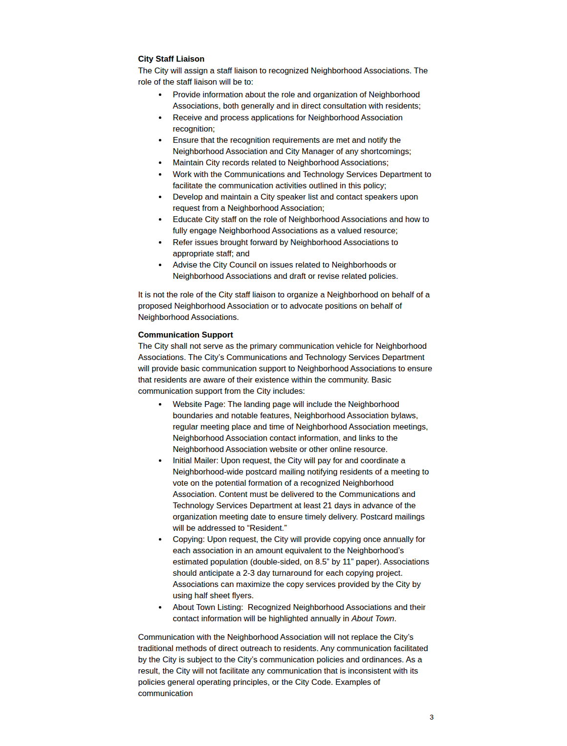City Staff Liaison
The City will assign a staff liaison to recognized Neighborhood Associations. The role of the staff liaison will be to:
Provide information about the role and organization of Neighborhood Associations, both generally and in direct consultation with residents;
Receive and process applications for Neighborhood Association recognition;
Ensure that the recognition requirements are met and notify the Neighborhood Association and City Manager of any shortcomings;
Maintain City records related to Neighborhood Associations;
Work with the Communications and Technology Services Department to facilitate the communication activities outlined in this policy;
Develop and maintain a City speaker list and contact speakers upon request from a Neighborhood Association;
Educate City staff on the role of Neighborhood Associations and how to fully engage Neighborhood Associations as a valued resource;
Refer issues brought forward by Neighborhood Associations to appropriate staff; and
Advise the City Council on issues related to Neighborhoods or Neighborhood Associations and draft or revise related policies.
It is not the role of the City staff liaison to organize a Neighborhood on behalf of a proposed Neighborhood Association or to advocate positions on behalf of Neighborhood Associations.
Communication Support
The City shall not serve as the primary communication vehicle for Neighborhood Associations. The City’s Communications and Technology Services Department will provide basic communication support to Neighborhood Associations to ensure that residents are aware of their existence within the community. Basic communication support from the City includes:
Website Page: The landing page will include the Neighborhood boundaries and notable features, Neighborhood Association bylaws, regular meeting place and time of Neighborhood Association meetings, Neighborhood Association contact information, and links to the Neighborhood Association website or other online resource.
Initial Mailer: Upon request, the City will pay for and coordinate a Neighborhood-wide postcard mailing notifying residents of a meeting to vote on the potential formation of a recognized Neighborhood Association. Content must be delivered to the Communications and Technology Services Department at least 21 days in advance of the organization meeting date to ensure timely delivery. Postcard mailings will be addressed to “Resident.”
Copying: Upon request, the City will provide copying once annually for each association in an amount equivalent to the Neighborhood’s estimated population (double-sided, on 8.5” by 11” paper). Associations should anticipate a 2-3 day turnaround for each copying project. Associations can maximize the copy services provided by the City by using half sheet flyers.
About Town Listing: Recognized Neighborhood Associations and their contact information will be highlighted annually in About Town.
Communication with the Neighborhood Association will not replace the City’s traditional methods of direct outreach to residents. Any communication facilitated by the City is subject to the City’s communication policies and ordinances. As a result, the City will not facilitate any communication that is inconsistent with its policies general operating principles, or the City Code. Examples of communication
3